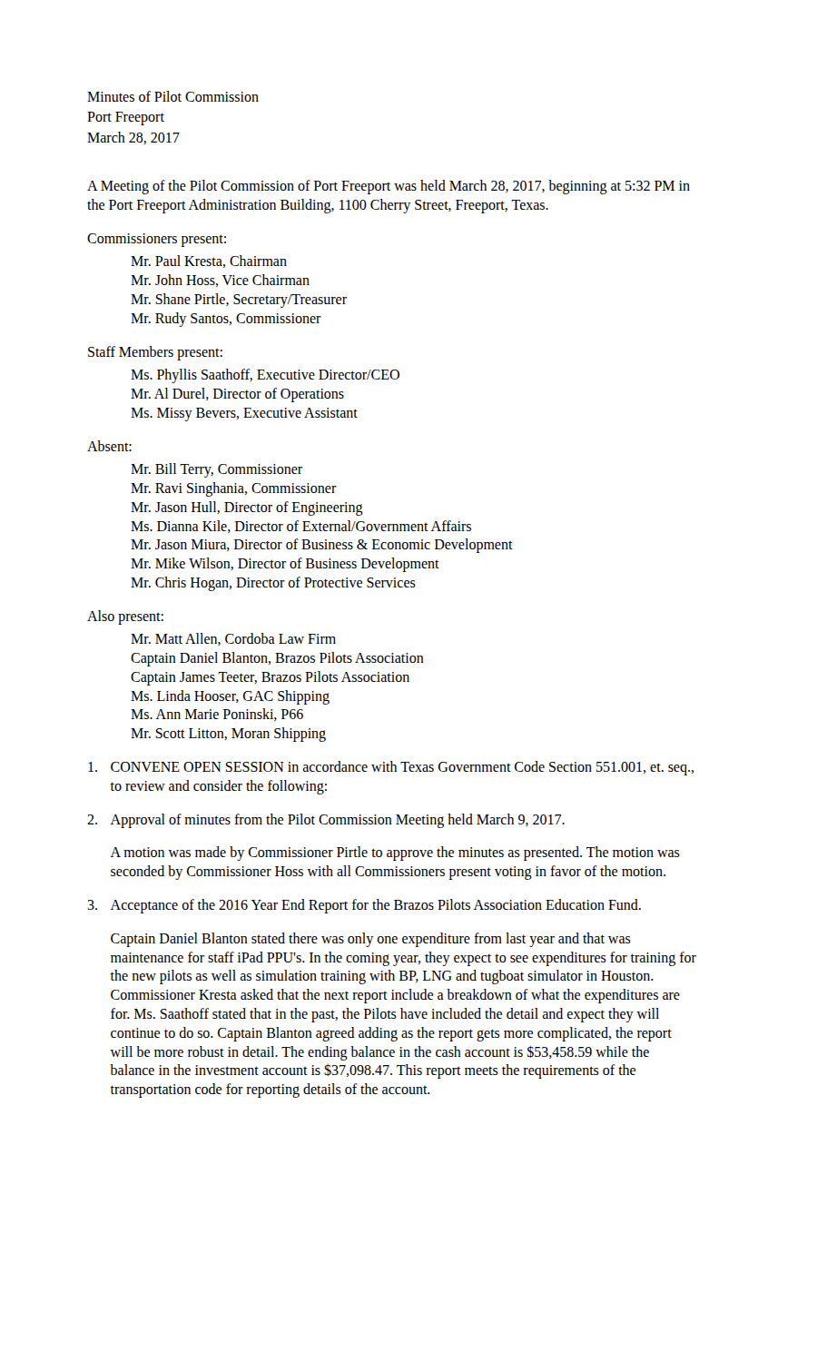Minutes of Pilot Commission
Port Freeport
March 28, 2017
A Meeting of the Pilot Commission of Port Freeport was held March 28, 2017, beginning at 5:32 PM in the Port Freeport Administration Building, 1100 Cherry Street, Freeport, Texas.
Commissioners present:
Mr. Paul Kresta, Chairman
Mr. John Hoss, Vice Chairman
Mr. Shane Pirtle, Secretary/Treasurer
Mr. Rudy Santos, Commissioner
Staff Members present:
Ms. Phyllis Saathoff, Executive Director/CEO
Mr. Al Durel, Director of Operations
Ms. Missy Bevers, Executive Assistant
Absent:
Mr. Bill Terry, Commissioner
Mr. Ravi Singhania, Commissioner
Mr. Jason Hull, Director of Engineering
Ms. Dianna Kile, Director of External/Government Affairs
Mr. Jason Miura, Director of Business & Economic Development
Mr. Mike Wilson, Director of Business Development
Mr. Chris Hogan, Director of Protective Services
Also present:
Mr. Matt Allen, Cordoba Law Firm
Captain Daniel Blanton, Brazos Pilots Association
Captain James Teeter, Brazos Pilots Association
Ms. Linda Hooser, GAC Shipping
Ms. Ann Marie Poninski, P66
Mr. Scott Litton, Moran Shipping
CONVENE OPEN SESSION in accordance with Texas Government Code Section 551.001, et. seq., to review and consider the following:
Approval of minutes from the Pilot Commission Meeting held March 9, 2017.
A motion was made by Commissioner Pirtle to approve the minutes as presented. The motion was seconded by Commissioner Hoss with all Commissioners present voting in favor of the motion.
Acceptance of the 2016 Year End Report for the Brazos Pilots Association Education Fund.
Captain Daniel Blanton stated there was only one expenditure from last year and that was maintenance for staff iPad PPU's. In the coming year, they expect to see expenditures for training for the new pilots as well as simulation training with BP, LNG and tugboat simulator in Houston. Commissioner Kresta asked that the next report include a breakdown of what the expenditures are for. Ms. Saathoff stated that in the past, the Pilots have included the detail and expect they will continue to do so. Captain Blanton agreed adding as the report gets more complicated, the report will be more robust in detail. The ending balance in the cash account is $53,458.59 while the balance in the investment account is $37,098.47. This report meets the requirements of the transportation code for reporting details of the account.